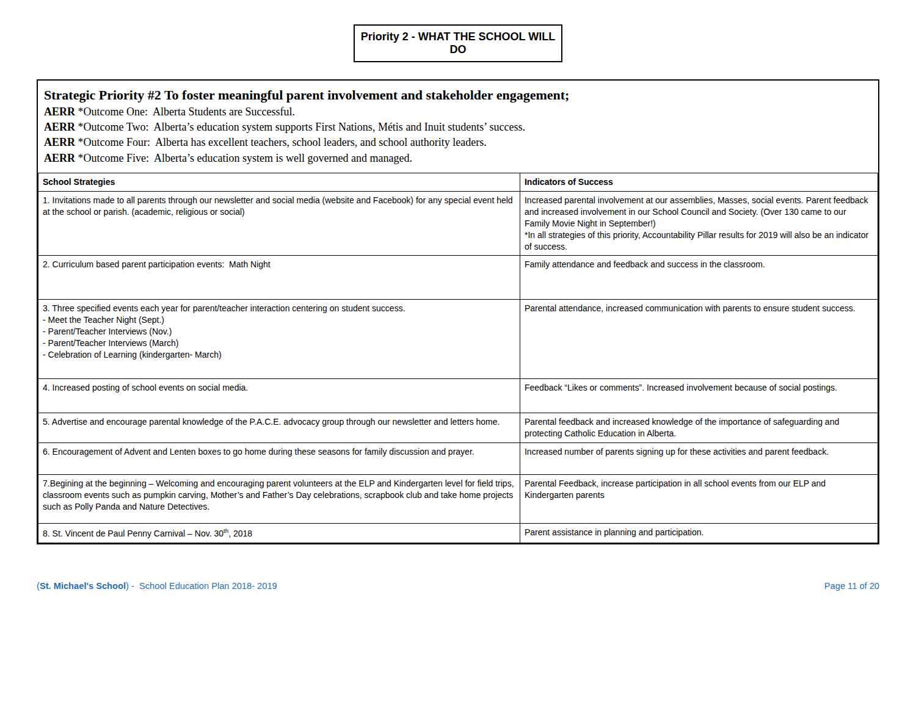Priority 2 - WHAT THE SCHOOL WILL DO
Strategic Priority #2 To foster meaningful parent involvement and stakeholder engagement;
AERR *Outcome One: Alberta Students are Successful.
AERR *Outcome Two: Alberta’s education system supports First Nations, Métis and Inuit students’ success.
AERR *Outcome Four: Alberta has excellent teachers, school leaders, and school authority leaders.
AERR *Outcome Five: Alberta’s education system is well governed and managed.
| School Strategies | Indicators of Success |
| --- | --- |
| 1. Invitations made to all parents through our newsletter and social media (website and Facebook) for any special event held at the school or parish. (academic, religious or social) | Increased parental involvement at our assemblies, Masses, social events. Parent feedback and increased involvement in our School Council and Society. (Over 130 came to our Family Movie Night in September!) *In all strategies of this priority, Accountability Pillar results for 2019 will also be an indicator of success. |
| 2. Curriculum based parent participation events: Math Night | Family attendance and feedback and success in the classroom. |
| 3. Three specified events each year for parent/teacher interaction centering on student success. - Meet the Teacher Night (Sept.) - Parent/Teacher Interviews (Nov.) - Parent/Teacher Interviews (March) - Celebration of Learning (kindergarten- March) | Parental attendance, increased communication with parents to ensure student success. |
| 4. Increased posting of school events on social media. | Feedback “Likes or comments”. Increased involvement because of social postings. |
| 5. Advertise and encourage parental knowledge of the P.A.C.E. advocacy group through our newsletter and letters home. | Parental feedback and increased knowledge of the importance of safeguarding and protecting Catholic Education in Alberta. |
| 6. Encouragement of Advent and Lenten boxes to go home during these seasons for family discussion and prayer. | Increased number of parents signing up for these activities and parent feedback. |
| 7.Begining at the beginning – Welcoming and encouraging parent volunteers at the ELP and Kindergarten level for field trips, classroom events such as pumpkin carving, Mother’s and Father’s Day celebrations, scrapbook club and take home projects such as Polly Panda and Nature Detectives. | Parental Feedback, increase participation in all school events from our ELP and Kindergarten parents |
| 8. St. Vincent de Paul Penny Carnival – Nov. 30 th , 2018 | Parent assistance in planning and participation. |
(St. Michael's School) - School Education Plan 2018- 2019
Page 11 of 20